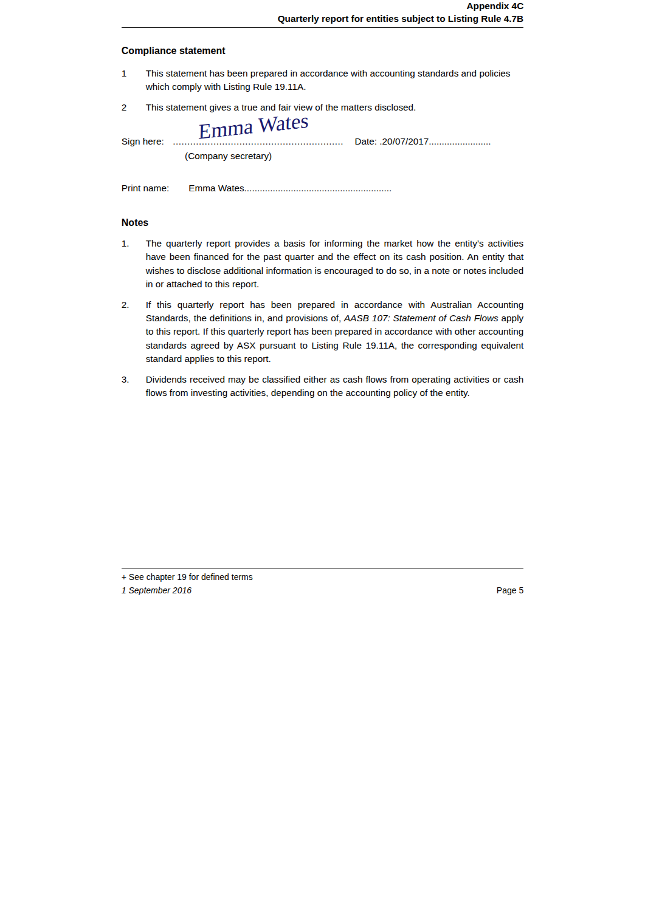Appendix 4C
Quarterly report for entities subject to Listing Rule 4.7B
Compliance statement
1
This statement has been prepared in accordance with accounting standards and policies which comply with Listing Rule 19.11A.
2
This statement gives a true and fair view of the matters disclosed.
Sign here:
........................................................... Emma Wates
Date: .20/07/2017........................
(Company secretary)
Print name:
Emma Wates.........................................................
Notes
The quarterly report provides a basis for informing the market how the entity’s activities have been financed for the past quarter and the effect on its cash position. An entity that wishes to disclose additional information is encouraged to do so, in a note or notes included in or attached to this report.
If this quarterly report has been prepared in accordance with Australian Accounting Standards, the definitions in, and provisions of, AASB 107: Statement of Cash Flows apply to this report. If this quarterly report has been prepared in accordance with other accounting standards agreed by ASX pursuant to Listing Rule 19.11A, the corresponding equivalent standard applies to this report.
Dividends received may be classified either as cash flows from operating activities or cash flows from investing activities, depending on the accounting policy of the entity.
+ See chapter 19 for defined terms
1 September 2016
Page 5